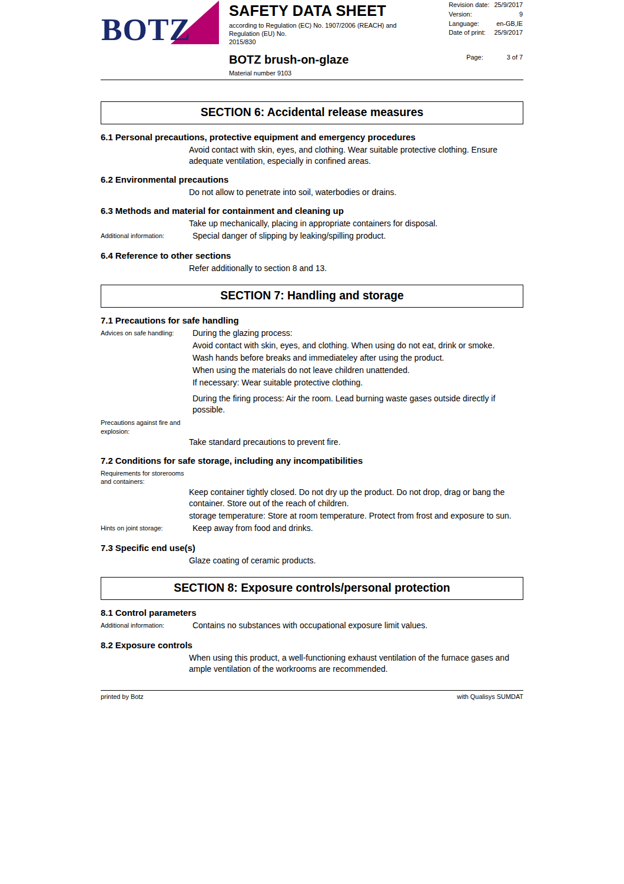| BOTZ | SAFETY DATA SHEET according to Regulation (EC) No. 1907/2006 (REACH) and Regulation (EU) No. 2015/830 BOTZ brush-on-glaze Material number 9103 | / Revision date: / 25/9/2017 / / Version: / 9 / / Language: / en-GB,IE / / Date of print: / 25/9/2017 / Page: 3 of 7 |
SECTION 6: Accidental release measures
6.1 Personal precautions, protective equipment and emergency procedures
Avoid contact with skin, eyes, and clothing. Wear suitable protective clothing. Ensure adequate ventilation, especially in confined areas.
6.2 Environmental precautions
Do not allow to penetrate into soil, waterbodies or drains.
6.3 Methods and material for containment and cleaning up
Take up mechanically, placing in appropriate containers for disposal.
Additional information:
Special danger of slipping by leaking/spilling product.
6.4 Reference to other sections
Refer additionally to section 8 and 13.
SECTION 7: Handling and storage
7.1 Precautions for safe handling
Advices on safe handling:
During the glazing process:
Avoid contact with skin, eyes, and clothing. When using do not eat, drink or smoke.
Wash hands before breaks and immediateley after using the product.
When using the materials do not leave children unattended.
If necessary: Wear suitable protective clothing.
During the firing process: Air the room. Lead burning waste gases outside directly if possible.
Precautions against fire and explosion:
Take standard precautions to prevent fire.
7.2 Conditions for safe storage, including any incompatibilities
Requirements for storerooms and containers:
Keep container tightly closed. Do not dry up the product. Do not drop, drag or bang the container. Store out of the reach of children.
storage temperature: Store at room temperature. Protect from frost and exposure to sun.
Hints on joint storage:
Keep away from food and drinks.
7.3 Specific end use(s)
Glaze coating of ceramic products.
SECTION 8: Exposure controls/personal protection
8.1 Control parameters
Additional information:
Contains no substances with occupational exposure limit values.
8.2 Exposure controls
When using this product, a well-functioning exhaust ventilation of the furnace gases and ample ventilation of the workrooms are recommended.
printed by Botz
with Qualisys SUMDAT